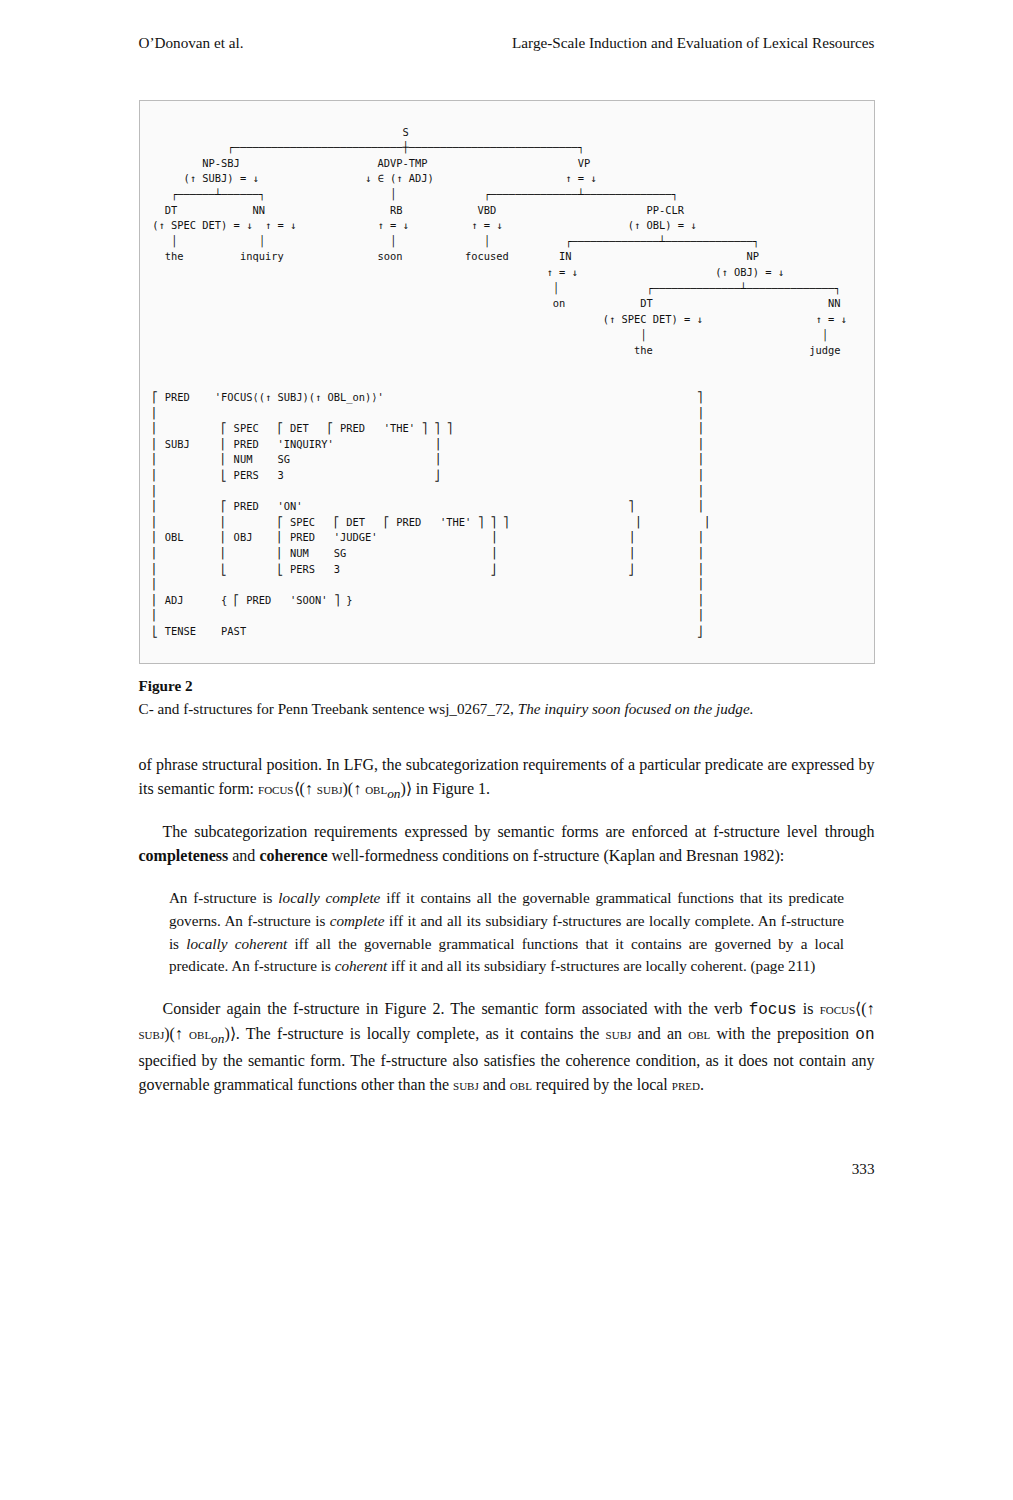O’Donovan et al. Large-Scale Induction and Evaluation of Lexical Resources
                                        S
            ┌───────────────────────────┼───────────────────────────┐
        NP-SBJ                      ADVP-TMP                        VP
     (↑ SUBJ) = ↓                 ↓ ∈ (↑ ADJ)                     ↑ = ↓
   ┌──────┴──────┐                    │              ┌──────────────┴──────────────┐
  DT            NN                    RB            VBD                        PP-CLR
(↑ SPEC DET) = ↓  ↑ = ↓             ↑ = ↓          ↑ = ↓                    (↑ OBL) = ↓
   │             │                    │              │            ┌──────────────┴──────────────┐
  the         inquiry               soon          focused        IN                            NP
                                                               ↑ = ↓                      (↑ OBJ) = ↓
                                                                │              ┌──────────────┴──────────────┐
                                                                on            DT                            NN
                                                                        (↑ SPEC DET) = ↓                  ↑ = ↓
                                                                              │                            │
                                                                             the                         judge


⎡ PRED    'FOCUS⟨(↑ SUBJ)(↑ OBL_on)⟩'                                                  ⎤
⎢                                                                                      ⎥
⎢          ⎡ SPEC   ⎡ DET   ⎡ PRED   'THE' ⎤ ⎤ ⎤                                       ⎥
⎢ SUBJ     ⎢ PRED   'INQUIRY'                ⎥                                         ⎥
⎢          ⎢ NUM    SG                       ⎥                                         ⎥
⎢          ⎣ PERS   3                        ⎦                                         ⎥
⎢                                                                                      ⎥
⎢          ⎡ PRED   'ON'                                                    ⎤          ⎥
⎢          ⎢        ⎡ SPEC   ⎡ DET   ⎡ PRED   'THE' ⎤ ⎤ ⎤                    ⎥          ⎥
⎢ OBL      ⎢ OBJ    ⎢ PRED   'JUDGE'                  ⎥                     ⎥          ⎥
⎢          ⎢        ⎢ NUM    SG                       ⎥                     ⎥          ⎥
⎢          ⎣        ⎣ PERS   3                        ⎦                     ⎦          ⎥
⎢                                                                                      ⎥
⎢ ADJ      { ⎡ PRED   'SOON' ⎤ }                                                       ⎥
⎢                                                                                      ⎥
⎣ TENSE    PAST                                                                        ⎦
Figure 2 C- and f-structures for Penn Treebank sentence wsj_0267_72, The inquiry soon focused on the judge.
of phrase structural position. In LFG, the subcategorization requirements of a particular predicate are expressed by its semantic form: focus⟨(↑ subj)(↑ oblon)⟩ in Figure 1.
The subcategorization requirements expressed by semantic forms are enforced at f-structure level through completeness and coherence well-formedness conditions on f-structure (Kaplan and Bresnan 1982):
An f-structure is locally complete iff it contains all the governable grammatical functions that its predicate governs. An f-structure is complete iff it and all its subsidiary f-structures are locally complete. An f-structure is locally coherent iff all the governable grammatical functions that it contains are governed by a local predicate. An f-structure is coherent iff it and all its subsidiary f-structures are locally coherent. (page 211)
Consider again the f-structure in Figure 2. The semantic form associated with the verb focus is focus⟨(↑ subj)(↑ oblon)⟩. The f-structure is locally complete, as it contains the subj and an obl with the preposition on specified by the semantic form. The f-structure also satisfies the coherence condition, as it does not contain any governable grammatical functions other than the subj and obl required by the local pred.
333